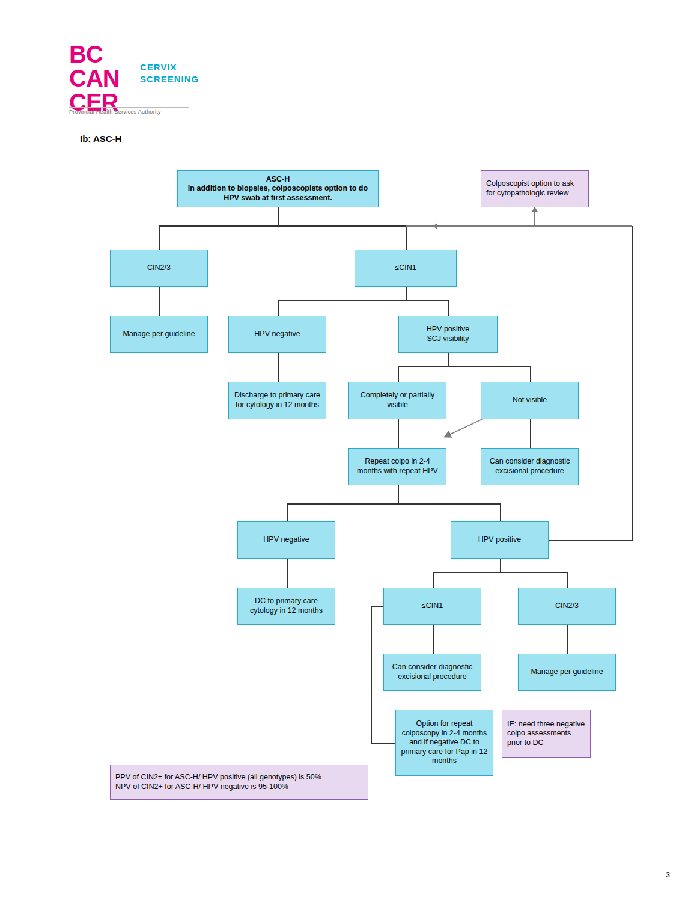BC CAN CER CERVIX SCREENING Provincial Health Services Authority
Ib: ASC-H
ASC-H In addition to biopsies, colposcopists option to do HPV swab at first assessment.
Colposcopist option to ask for cytopathologic review
CIN2/3
≤CIN1
Manage per guideline
HPV negative
HPV positive
SCJ visibility
Discharge to primary care for cytology in 12 months
Completely or partially visible
Not visible
Repeat colpo in 2-4 months with repeat HPV
Can consider diagnostic excisional procedure
HPV negative
HPV positive
DC to primary care cytology in 12 months
≤CIN1
CIN2/3
Can consider diagnostic excisional procedure
Manage per guideline
Option for repeat colposcopy in 2-4 months and if negative DC to primary care for Pap in 12 months
IE: need three negative
colpo assessments prior to DC
PPV of CIN2+ for ASC-H/ HPV positive (all genotypes) is 50%
NPV of CIN2+ for ASC-H/ HPV negative is 95-100%
3